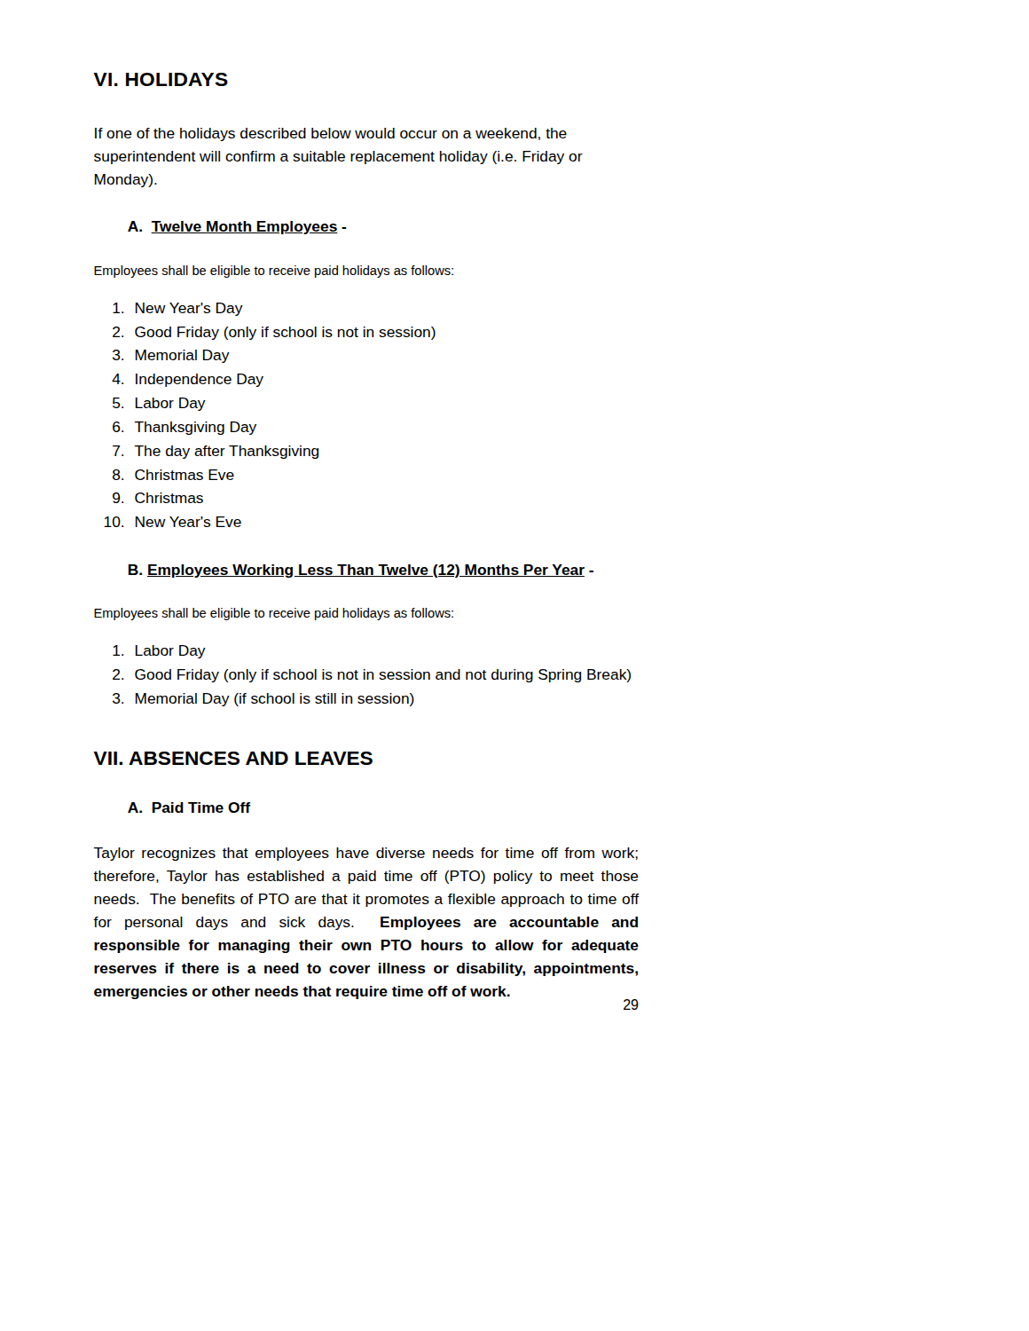VI. HOLIDAYS
If one of the holidays described below would occur on a weekend, the superintendent will confirm a suitable replacement holiday (i.e. Friday or Monday).
A. Twelve Month Employees -
Employees shall be eligible to receive paid holidays as follows:
New Year's Day
Good Friday (only if school is not in session)
Memorial Day
Independence Day
Labor Day
Thanksgiving Day
The day after Thanksgiving
Christmas Eve
Christmas
New Year's Eve
B. Employees Working Less Than Twelve (12) Months Per Year -
Employees shall be eligible to receive paid holidays as follows:
Labor Day
Good Friday (only if school is not in session and not during Spring Break)
Memorial Day (if school is still in session)
VII. ABSENCES AND LEAVES
A. Paid Time Off
Taylor recognizes that employees have diverse needs for time off from work; therefore, Taylor has established a paid time off (PTO) policy to meet those needs. The benefits of PTO are that it promotes a flexible approach to time off for personal days and sick days. Employees are accountable and responsible for managing their own PTO hours to allow for adequate reserves if there is a need to cover illness or disability, appointments, emergencies or other needs that require time off of work.
29